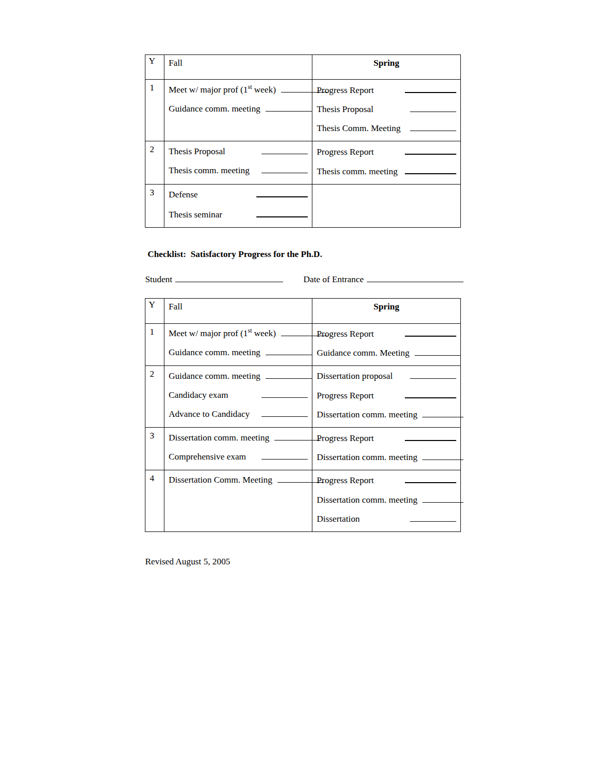| Y | Fall | Spring |
| 1 | Meet w/ major prof (1 st week) Guidance comm. meeting | Progress Report Thesis Proposal Thesis Comm. Meeting |
| 2 | Thesis Proposal Thesis comm. meeting | Progress Report Thesis comm. meeting |
| 3 | Defense Thesis seminar | |
Checklist: Satisfactory Progress for the Ph.D.
Student Date of Entrance
| Y | Fall | Spring |
| 1 | Meet w/ major prof (1 st week) Guidance comm. meeting | Progress Report Guidance comm. Meeting |
| 2 | Guidance comm. meeting Candidacy exam Advance to Candidacy | Dissertation proposal Progress Report Dissertation comm. meeting |
| 3 | Dissertation comm. meeting Comprehensive exam | Progress Report Dissertation comm. meeting |
| 4 | Dissertation Comm. Meeting | Progress Report Dissertation comm. meeting Dissertation |
Revised August 5, 2005